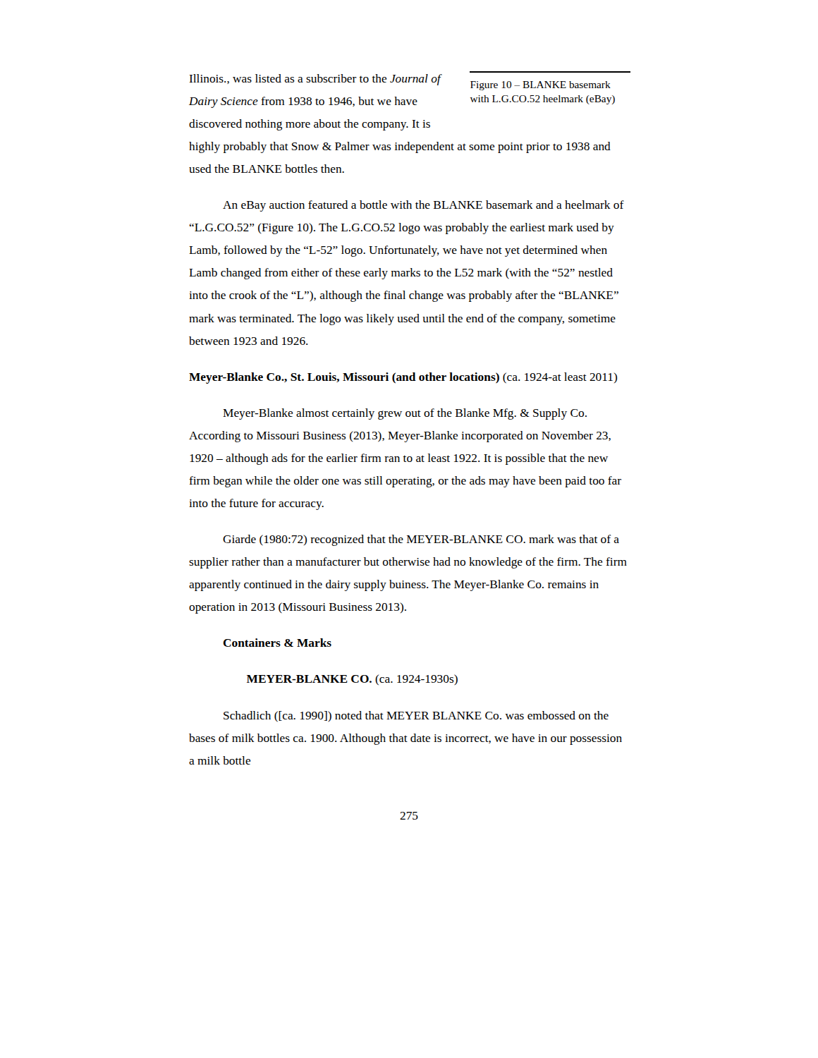Figure 10 – BLANKE basemark with L.G.CO.52 heelmark (eBay)
Illinois., was listed as a subscriber to the Journal of Dairy Science from 1938 to 1946, but we have discovered nothing more about the company. It is highly probably that Snow & Palmer was independent at some point prior to 1938 and used the BLANKE bottles then.
An eBay auction featured a bottle with the BLANKE basemark and a heelmark of “L.G.CO.52” (Figure 10). The L.G.CO.52 logo was probably the earliest mark used by Lamb, followed by the “L-52” logo. Unfortunately, we have not yet determined when Lamb changed from either of these early marks to the L52 mark (with the “52” nestled into the crook of the “L”), although the final change was probably after the “BLANKE” mark was terminated. The logo was likely used until the end of the company, sometime between 1923 and 1926.
Meyer-Blanke Co., St. Louis, Missouri (and other locations) (ca. 1924-at least 2011)
Meyer-Blanke almost certainly grew out of the Blanke Mfg. & Supply Co. According to Missouri Business (2013), Meyer-Blanke incorporated on November 23, 1920 – although ads for the earlier firm ran to at least 1922. It is possible that the new firm began while the older one was still operating, or the ads may have been paid too far into the future for accuracy.
Giarde (1980:72) recognized that the MEYER-BLANKE CO. mark was that of a supplier rather than a manufacturer but otherwise had no knowledge of the firm. The firm apparently continued in the dairy supply buiness. The Meyer-Blanke Co. remains in operation in 2013 (Missouri Business 2013).
Containers & Marks
MEYER-BLANKE CO. (ca. 1924-1930s)
Schadlich ([ca. 1990]) noted that MEYER BLANKE Co. was embossed on the bases of milk bottles ca. 1900. Although that date is incorrect, we have in our possession a milk bottle
275